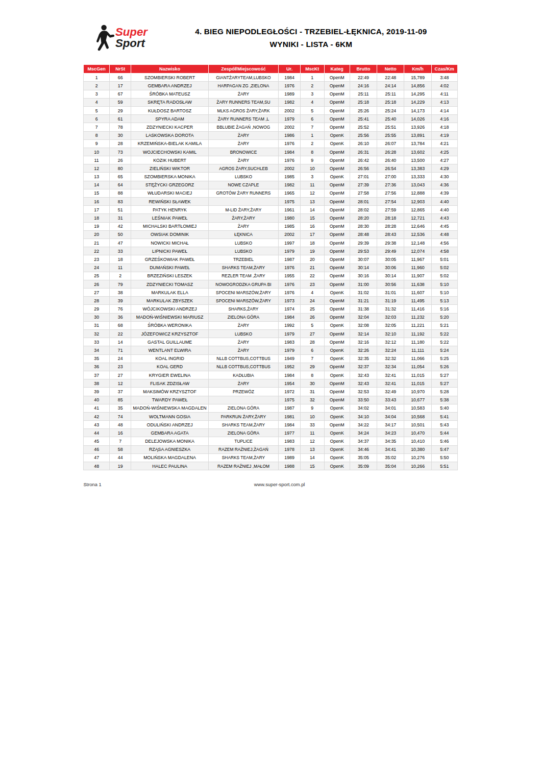Super Sport
4. BIEG NIEPODLEGŁOŚCI - TRZEBIEL-ŁĘKNICA, 2019-11-09
WYNIKI - LISTA - 6KM
| MscGen | NrSt | Nazwisko | Zespół/Miejscowość | Ur. | MscKt | Kateg | Brutto | Netto | Km/h | Czas/Km |
| --- | --- | --- | --- | --- | --- | --- | --- | --- | --- | --- |
| 1 | 66 | SZOMBIERSKI ROBERT | GIANTŻARYTEAM,LUBSKO | 1984 | 1 | OpenM | 22:49 | 22:48 | 15,789 | 3:48 |
| 2 | 17 | GEMBARA ANDRZEJ | HARPAGAN ZG ,ZIELONA | 1976 | 2 | OpenM | 24:16 | 24:14 | 14,856 | 4:02 |
| 3 | 67 | ŚRÓBKA MATEUSZ | ŻARY | 1989 | 3 | OpenM | 25:11 | 25:11 | 14,295 | 4:11 |
| 4 | 59 | SKRĘTA RADOSŁAW | ŻARY RUNNERS TEAM,SU | 1982 | 4 | OpenM | 25:18 | 25:18 | 14,229 | 4:13 |
| 5 | 29 | KUŁDOSZ BARTOSZ | MLKS AGROS ŻARY,ŻARK | 2002 | 5 | OpenM | 25:26 | 25:24 | 14,173 | 4:14 |
| 6 | 61 | SPYRA ADAM | ŻARY RUNNERS TEAM ,L | 1979 | 6 | OpenM | 25:41 | 25:40 | 14,026 | 4:16 |
| 7 | 78 | ZDZYNIECKI KACPER | BBLUBIE ŻAGAŃ ,NOWOG | 2002 | 7 | OpenM | 25:52 | 25:51 | 13,926 | 4:18 |
| 8 | 30 | LASKOWSKA DOROTA | ŻARY | 1986 | 1 | OpenK | 25:56 | 25:55 | 13,891 | 4:19 |
| 9 | 28 | KRZEMIŃSKA-BIELAK KAMILA | ŻARY | 1976 | 2 | OpenK | 26:10 | 26:07 | 13,784 | 4:21 |
| 10 | 73 | WOJCIECHOWSKI KAMIL | BRONOWICE | 1984 | 8 | OpenM | 26:31 | 26:28 | 13,602 | 4:25 |
| 11 | 26 | KOZIK HUBERT | ŻARY | 1976 | 9 | OpenM | 26:42 | 26:40 | 13,500 | 4:27 |
| 12 | 80 | ZIELIŃSKI WIKTOR | AGROS ŻARY,SUCHLEB | 2002 | 10 | OpenM | 26:56 | 26:54 | 13,383 | 4:29 |
| 13 | 65 | SZOMBIERSKA MONIKA | LUBSKO | 1985 | 3 | OpenK | 27:01 | 27:00 | 13,333 | 4:30 |
| 14 | 64 | STĘŻYCKI GRZEGORZ | NOWE CZAPLE | 1982 | 11 | OpenM | 27:39 | 27:36 | 13,043 | 4:36 |
| 15 | 88 | WŁUDARSKI MACIEJ | GROTÓW ŻARY RUNNERS | 1965 | 12 | OpenM | 27:58 | 27:56 | 12,888 | 4:39 |
| 16 | 83 | REWIŃSKI SŁAWEK | | 1975 | 13 | OpenM | 28:01 | 27:54 | 12,903 | 4:40 |
| 17 | 51 | PATYK HENRYK | M-LID ŻARY,ŻARY | 1961 | 14 | OpenM | 28:02 | 27:59 | 12,865 | 4:40 |
| 18 | 31 | LEŚNIAK PAWEŁ | ŻARY,ŻARY | 1980 | 15 | OpenM | 28:20 | 28:18 | 12,721 | 4:43 |
| 19 | 42 | MICHALSKI BARTŁOMIEJ | ŻARY | 1985 | 16 | OpenM | 28:30 | 28:28 | 12,646 | 4:45 |
| 20 | 50 | OWSIAK DOMINIK | ŁĘKNICA | 2002 | 17 | OpenM | 28:48 | 28:43 | 12,536 | 4:48 |
| 21 | 47 | NOWICKI MICHAŁ | LUBSKO | 1997 | 18 | OpenM | 29:39 | 29:38 | 12,148 | 4:56 |
| 22 | 33 | LIPNICKI PAWEŁ | LUBSKO | 1979 | 19 | OpenM | 29:53 | 29:49 | 12,074 | 4:58 |
| 23 | 18 | GRZEŚKOWIAK PAWEŁ | TRZEBIEL | 1987 | 20 | OpenM | 30:07 | 30:05 | 11,967 | 5:01 |
| 24 | 11 | DUMAŃSKI PAWEŁ | SHARKS TEAM,ŻARY | 1976 | 21 | OpenM | 30:14 | 30:06 | 11,960 | 5:02 |
| 25 | 2 | BRZEZIŃSKI LESZEK | REZLER TEAM ,ŻARY | 1955 | 22 | OpenM | 30:16 | 30:14 | 11,907 | 5:02 |
| 26 | 79 | ZDZYNIECKI TOMASZ | NOWOGRODZKA GRUPA BI | 1976 | 23 | OpenM | 31:00 | 30:56 | 11,638 | 5:10 |
| 27 | 38 | MARKULAK ELLA | SPOCENI MARSZÓW,ŻARY | 1976 | 4 | OpenK | 31:02 | 31:01 | 11,607 | 5:10 |
| 28 | 39 | MARKULAK ZBYSZEK | SPOCENI MARSZÓW,ŻARY | 1973 | 24 | OpenM | 31:21 | 31:19 | 11,495 | 5:13 |
| 29 | 76 | WÓJCIKOWSKI ANDRZEJ | SHARKS,ŻARY | 1974 | 25 | OpenM | 31:38 | 31:32 | 11,416 | 5:16 |
| 30 | 36 | MADOŃ-WIŚNIEWSKI MARIUSZ | ZIELONA GÓRA | 1984 | 26 | OpenM | 32:04 | 32:03 | 11,232 | 5:20 |
| 31 | 68 | ŚRÓBKA WERONIKA | ŻARY | 1992 | 5 | OpenK | 32:08 | 32:05 | 11,221 | 5:21 |
| 32 | 22 | JÓZEFOWICZ KRZYSZTOF | LUBSKO | 1979 | 27 | OpenM | 32:14 | 32:10 | 11,192 | 5:22 |
| 33 | 14 | GASTAL GUILLAUME | ŻARY | 1983 | 28 | OpenM | 32:16 | 32:12 | 11,180 | 5:22 |
| 34 | 71 | WENTLANT ELWIRA | ŻARY | 1979 | 6 | OpenK | 32:26 | 32:24 | 11,111 | 5:24 |
| 35 | 24 | KOAL INGRID | NLLB COTTBUS,COTTBUS | 1949 | 7 | OpenK | 32:35 | 32:32 | 11,066 | 5:25 |
| 36 | 23 | KOAL GERD | NLLB COTTBUS,COTTBUS | 1952 | 29 | OpenM | 32:37 | 32:34 | 11,054 | 5:26 |
| 37 | 27 | KRYGIER EWELINA | KADŁUBIA | 1984 | 8 | OpenK | 32:43 | 32:41 | 11,015 | 5:27 |
| 38 | 12 | FLISAK ZDZISŁAW | ŻARY | 1954 | 30 | OpenM | 32:43 | 32:41 | 11,015 | 5:27 |
| 39 | 37 | MAKSIMÓW KRZYSZTOF | PRZEWÓZ | 1972 | 31 | OpenM | 32:53 | 32:49 | 10,970 | 5:28 |
| 40 | 85 | TWARDY PAWEŁ | | 1975 | 32 | OpenM | 33:50 | 33:43 | 10,677 | 5:38 |
| 41 | 35 | MADOŃ-WIŚNIEWSKA MAGDALEN | ZIELONA GÓRA | 1987 | 9 | OpenK | 34:02 | 34:01 | 10,583 | 5:40 |
| 42 | 74 | WOLTMANN GOSIA | PARKRUN ŻARY,ŻARY | 1981 | 10 | OpenK | 34:10 | 34:04 | 10,568 | 5:41 |
| 43 | 48 | ODULIŃSKI ANDRZEJ | SHARKS TEAM,ŻARY | 1984 | 33 | OpenM | 34:22 | 34:17 | 10,501 | 5:43 |
| 44 | 16 | GEMBARA AGATA | ZIELONA GÓRA | 1977 | 11 | OpenK | 34:24 | 34:23 | 10,470 | 5:44 |
| 45 | 7 | DELEJOWSKA MONIKA | TUPLICE | 1983 | 12 | OpenK | 34:37 | 34:35 | 10,410 | 5:46 |
| 46 | 58 | RZĄSA AGNIESZKA | RAZEM RAŹNIEJ,ŻAGAŃ | 1978 | 13 | OpenK | 34:46 | 34:41 | 10,380 | 5:47 |
| 47 | 44 | MOLIŃSKA MAGDALENA | SHARKS TEAM,ŻARY | 1989 | 14 | OpenK | 35:05 | 35:02 | 10,276 | 5:50 |
| 48 | 19 | HALEC PAULINA | RAZEM RAŹNIEJ ,MAŁOM | 1988 | 15 | OpenK | 35:09 | 35:04 | 10,266 | 5:51 |
Strona 1
www.super-sport.com.pl